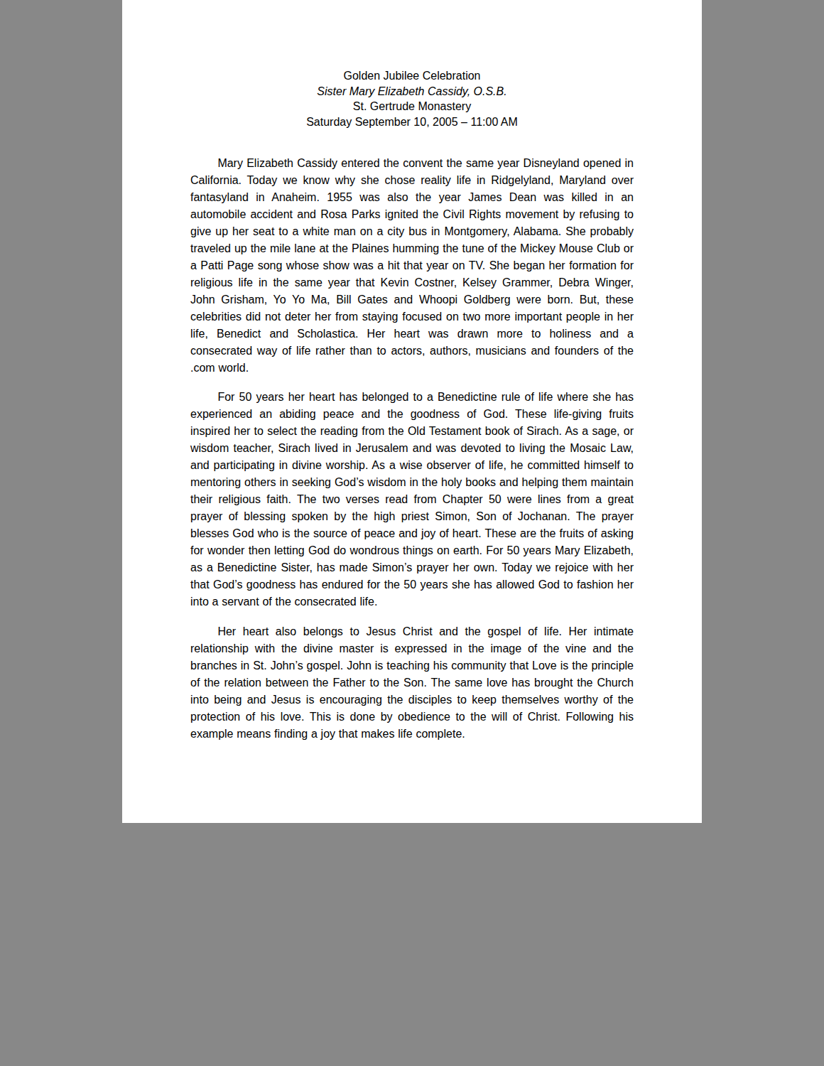Golden Jubilee Celebration
Sister Mary Elizabeth Cassidy, O.S.B.
St. Gertrude Monastery
Saturday September 10, 2005 – 11:00 AM
Mary Elizabeth Cassidy entered the convent the same year Disneyland opened in California. Today we know why she chose reality life in Ridgelyland, Maryland over fantasyland in Anaheim. 1955 was also the year James Dean was killed in an automobile accident and Rosa Parks ignited the Civil Rights movement by refusing to give up her seat to a white man on a city bus in Montgomery, Alabama. She probably traveled up the mile lane at the Plaines humming the tune of the Mickey Mouse Club or a Patti Page song whose show was a hit that year on TV. She began her formation for religious life in the same year that Kevin Costner, Kelsey Grammer, Debra Winger, John Grisham, Yo Yo Ma, Bill Gates and Whoopi Goldberg were born. But, these celebrities did not deter her from staying focused on two more important people in her life, Benedict and Scholastica. Her heart was drawn more to holiness and a consecrated way of life rather than to actors, authors, musicians and founders of the .com world.
For 50 years her heart has belonged to a Benedictine rule of life where she has experienced an abiding peace and the goodness of God. These life-giving fruits inspired her to select the reading from the Old Testament book of Sirach. As a sage, or wisdom teacher, Sirach lived in Jerusalem and was devoted to living the Mosaic Law, and participating in divine worship. As a wise observer of life, he committed himself to mentoring others in seeking God’s wisdom in the holy books and helping them maintain their religious faith. The two verses read from Chapter 50 were lines from a great prayer of blessing spoken by the high priest Simon, Son of Jochanan. The prayer blesses God who is the source of peace and joy of heart. These are the fruits of asking for wonder then letting God do wondrous things on earth. For 50 years Mary Elizabeth, as a Benedictine Sister, has made Simon’s prayer her own. Today we rejoice with her that God’s goodness has endured for the 50 years she has allowed God to fashion her into a servant of the consecrated life.
Her heart also belongs to Jesus Christ and the gospel of life. Her intimate relationship with the divine master is expressed in the image of the vine and the branches in St. John’s gospel. John is teaching his community that Love is the principle of the relation between the Father to the Son. The same love has brought the Church into being and Jesus is encouraging the disciples to keep themselves worthy of the protection of his love. This is done by obedience to the will of Christ. Following his example means finding a joy that makes life complete.